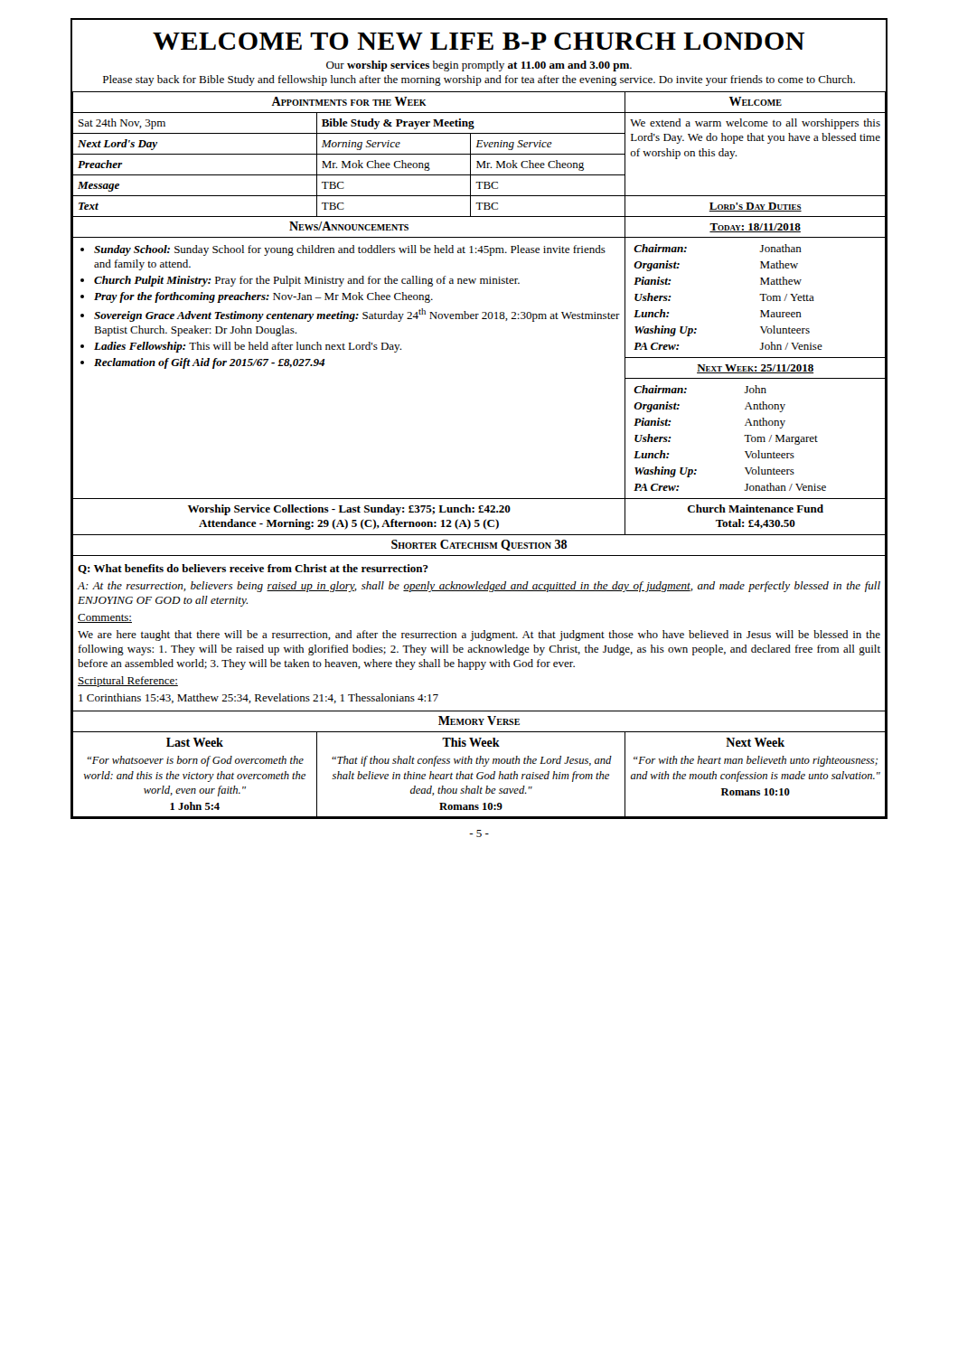WELCOME TO NEW LIFE B-P CHURCH LONDON
Our worship services begin promptly at 11.00 am and 3.00 pm.
Please stay back for Bible Study and fellowship lunch after the morning worship and for tea after the evening service. Do invite your friends to come to Church.
| Appointments for the Week | Welcome |
| Sat 24th Nov, 3pm | Bible Study & Prayer Meeting | We extend a warm welcome to all worshippers this Lord's Day. We do hope that you have a blessed time of worship on this day. |
| Next Lord's Day | Morning Service | Evening Service |
| Preacher | Mr. Mok Chee Cheong | Mr. Mok Chee Cheong |
| Message | TBC | TBC |
| Text | TBC | TBC | Lord's Day Duties |
| News/Announcements | Today: 18/11/2018 |
| Sunday School: Sunday School for young children and toddlers will be held at 1:45pm. Please invite friends and family to attend. Church Pulpit Ministry: Pray for the Pulpit Ministry and for the calling of a new minister. Pray for the forthcoming preachers: Nov-Jan – Mr Mok Chee Cheong. Sovereign Grace Advent Testimony centenary meeting: Saturday 24 th November 2018, 2:30pm at Westminster Baptist Church. Speaker: Dr John Douglas. Ladies Fellowship: This will be held after lunch next Lord's Day. Reclamation of Gift Aid for 2015/67 - £8,027.94 | / Chairman: / Jonathan / / Organist: / Mathew / / Pianist: / Matthew / / Ushers: / Tom / Yetta / / Lunch: / Maureen / / Washing Up: / Volunteers / / PA Crew: / John / Venise / |
| Next Week: 25/11/2018 |
| / Chairman: / John / / Organist: / Anthony / / Pianist: / Anthony / / Ushers: / Tom / Margaret / / Lunch: / Volunteers / / Washing Up: / Volunteers / / PA Crew: / Jonathan / Venise / |
| Worship Service Collections - Last Sunday: £375; Lunch: £42.20 Attendance - Morning: 29 (A) 5 (C), Afternoon: 12 (A) 5 (C) | Church Maintenance Fund Total: £4,430.50 |
| Shorter Catechism Question 38 |
| Q: What benefits do believers receive from Christ at the resurrection? A: At the resurrection, believers being raised up in glory , shall be openly acknowledged and acquitted in the day of judgment , and made perfectly blessed in the full ENJOYING OF GOD to all eternity. Comments: We are here taught that there will be a resurrection, and after the resurrection a judgment. At that judgment those who have believed in Jesus will be blessed in the following ways: 1. They will be raised up with glorified bodies; 2. They will be acknowledge by Christ, the Judge, as his own people, and declared free from all guilt before an assembled world; 3. They will be taken to heaven, where they shall be happy with God for ever. Scriptural Reference: 1 Corinthians 15:43, Matthew 25:34, Revelations 21:4, 1 Thessalonians 4:17 |
| Memory Verse |
| Last Week “For whatsoever is born of God overcometh the world: and this is the victory that overcometh the world, even our faith." 1 John 5:4 | This Week “That if thou shalt confess with thy mouth the Lord Jesus, and shalt believe in thine heart that God hath raised him from the dead, thou shalt be saved." Romans 10:9 | Next Week “For with the heart man believeth unto righteousness; and with the mouth confession is made unto salvation." Romans 10:10 |
- 5 -